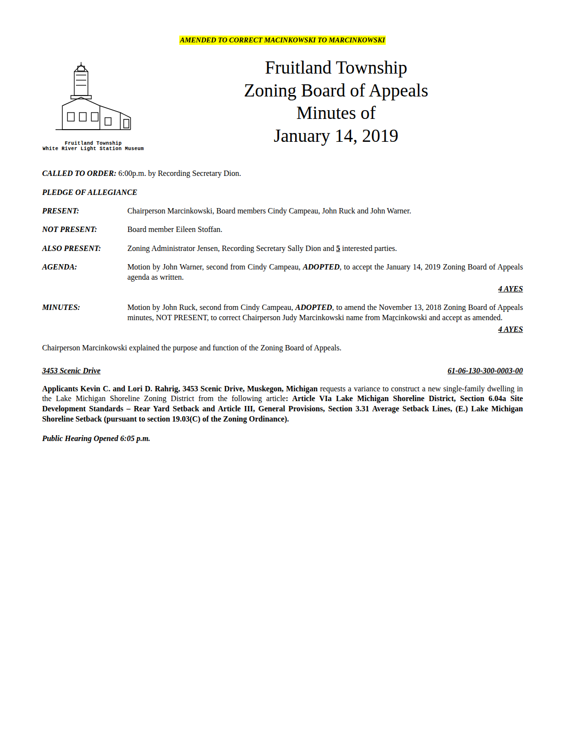AMENDED TO CORRECT MACINKOWSKI TO MARCINKOWSKI
Fruitland Township
White River Light Station Museum
Fruitland Township
Zoning Board of Appeals
Minutes of
January 14, 2019
CALLED TO ORDER: 6:00p.m. by Recording Secretary Dion.
PLEDGE OF ALLEGIANCE
PRESENT:
Chairperson Marcinkowski, Board members Cindy Campeau, John Ruck and John Warner.
NOT PRESENT:
Board member Eileen Stoffan.
ALSO PRESENT:
Zoning Administrator Jensen, Recording Secretary Sally Dion and 5 interested parties.
AGENDA:
Motion by John Warner, second from Cindy Campeau, ADOPTED, to accept the January 14, 2019 Zoning Board of Appeals agenda as written.
4 AYES
MINUTES:
Motion by John Ruck, second from Cindy Campeau, ADOPTED, to amend the November 13, 2018 Zoning Board of Appeals minutes, NOT PRESENT, to correct Chairperson Judy Marcinkowski name from Marcinkowski and accept as amended.
4 AYES
Chairperson Marcinkowski explained the purpose and function of the Zoning Board of Appeals.
3453 Scenic Drive 61-06-130-300-0003-00
Applicants Kevin C. and Lori D. Rahrig, 3453 Scenic Drive, Muskegon, Michigan requests a variance to construct a new single-family dwelling in the Lake Michigan Shoreline Zoning District from the following article: Article VIa Lake Michigan Shoreline District, Section 6.04a Site Development Standards – Rear Yard Setback and Article III, General Provisions, Section 3.31 Average Setback Lines, (E.) Lake Michigan Shoreline Setback (pursuant to section 19.03(C) of the Zoning Ordinance).
Public Hearing Opened 6:05 p.m.